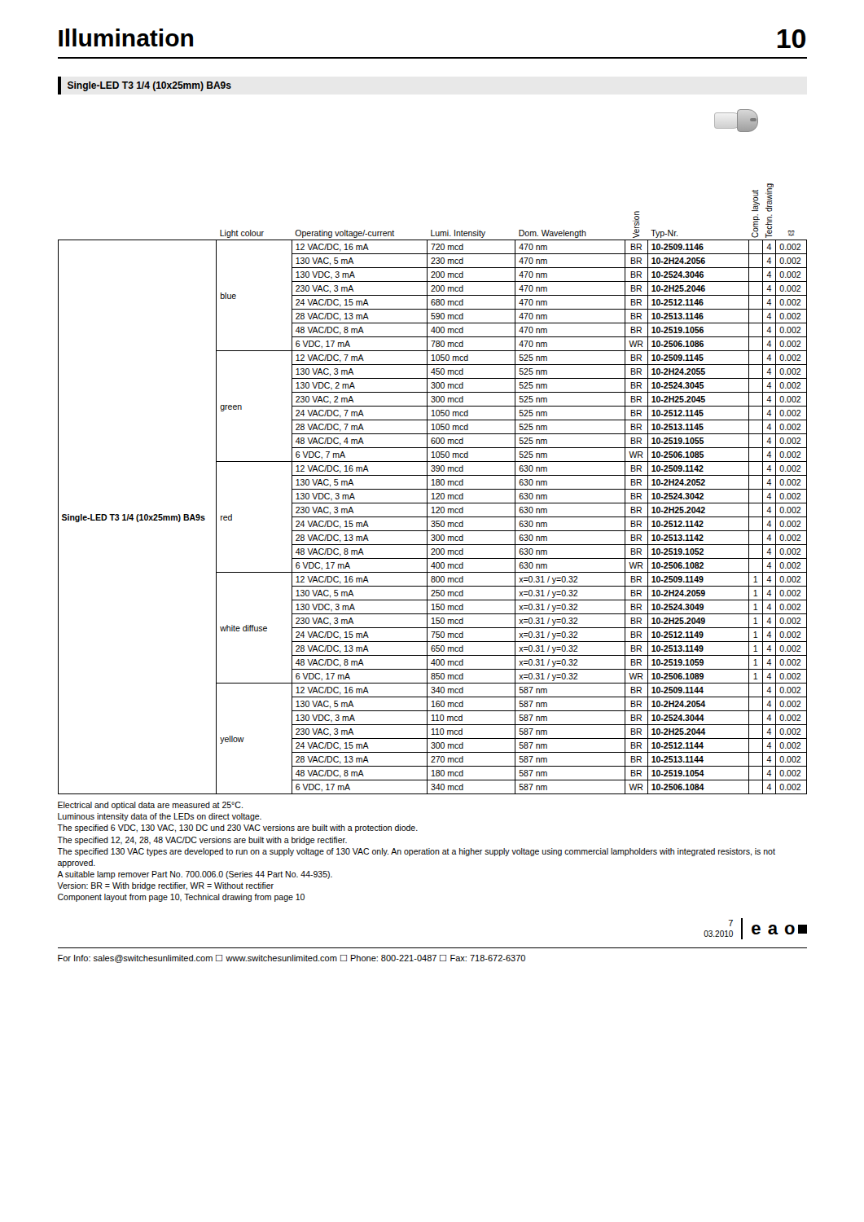Illumination
10
Single-LED T3 1/4 (10x25mm) BA9s
| | Light colour | Operating voltage/-current | Lumi. Intensity | Dom. Wavelength | Version | Typ-Nr. | Comp. layout | Techn. drawing | ⚖ |
| --- | --- | --- | --- | --- | --- | --- | --- | --- | --- |
| Single-LED T3 1/4 (10x25mm) BA9s | blue | 12 VAC/DC, 16 mA | 720 mcd | 470 nm | BR | 10-2509.1146 | | 4 | 0.002 |
| 130 VAC, 5 mA | 230 mcd | 470 nm | BR | 10-2H24.2056 | | 4 | 0.002 |
| 130 VDC, 3 mA | 200 mcd | 470 nm | BR | 10-2524.3046 | | 4 | 0.002 |
| 230 VAC, 3 mA | 200 mcd | 470 nm | BR | 10-2H25.2046 | | 4 | 0.002 |
| 24 VAC/DC, 15 mA | 680 mcd | 470 nm | BR | 10-2512.1146 | | 4 | 0.002 |
| 28 VAC/DC, 13 mA | 590 mcd | 470 nm | BR | 10-2513.1146 | | 4 | 0.002 |
| 48 VAC/DC, 8 mA | 400 mcd | 470 nm | BR | 10-2519.1056 | | 4 | 0.002 |
| 6 VDC, 17 mA | 780 mcd | 470 nm | WR | 10-2506.1086 | | 4 | 0.002 |
| green | 12 VAC/DC, 7 mA | 1050 mcd | 525 nm | BR | 10-2509.1145 | | 4 | 0.002 |
| 130 VAC, 3 mA | 450 mcd | 525 nm | BR | 10-2H24.2055 | | 4 | 0.002 |
| 130 VDC, 2 mA | 300 mcd | 525 nm | BR | 10-2524.3045 | | 4 | 0.002 |
| 230 VAC, 2 mA | 300 mcd | 525 nm | BR | 10-2H25.2045 | | 4 | 0.002 |
| 24 VAC/DC, 7 mA | 1050 mcd | 525 nm | BR | 10-2512.1145 | | 4 | 0.002 |
| 28 VAC/DC, 7 mA | 1050 mcd | 525 nm | BR | 10-2513.1145 | | 4 | 0.002 |
| 48 VAC/DC, 4 mA | 600 mcd | 525 nm | BR | 10-2519.1055 | | 4 | 0.002 |
| 6 VDC, 7 mA | 1050 mcd | 525 nm | WR | 10-2506.1085 | | 4 | 0.002 |
| red | 12 VAC/DC, 16 mA | 390 mcd | 630 nm | BR | 10-2509.1142 | | 4 | 0.002 |
| 130 VAC, 5 mA | 180 mcd | 630 nm | BR | 10-2H24.2052 | | 4 | 0.002 |
| 130 VDC, 3 mA | 120 mcd | 630 nm | BR | 10-2524.3042 | | 4 | 0.002 |
| 230 VAC, 3 mA | 120 mcd | 630 nm | BR | 10-2H25.2042 | | 4 | 0.002 |
| 24 VAC/DC, 15 mA | 350 mcd | 630 nm | BR | 10-2512.1142 | | 4 | 0.002 |
| 28 VAC/DC, 13 mA | 300 mcd | 630 nm | BR | 10-2513.1142 | | 4 | 0.002 |
| 48 VAC/DC, 8 mA | 200 mcd | 630 nm | BR | 10-2519.1052 | | 4 | 0.002 |
| 6 VDC, 17 mA | 400 mcd | 630 nm | WR | 10-2506.1082 | | 4 | 0.002 |
| white diffuse | 12 VAC/DC, 16 mA | 800 mcd | x=0.31 / y=0.32 | BR | 10-2509.1149 | 1 | 4 | 0.002 |
| 130 VAC, 5 mA | 250 mcd | x=0.31 / y=0.32 | BR | 10-2H24.2059 | 1 | 4 | 0.002 |
| 130 VDC, 3 mA | 150 mcd | x=0.31 / y=0.32 | BR | 10-2524.3049 | 1 | 4 | 0.002 |
| 230 VAC, 3 mA | 150 mcd | x=0.31 / y=0.32 | BR | 10-2H25.2049 | 1 | 4 | 0.002 |
| 24 VAC/DC, 15 mA | 750 mcd | x=0.31 / y=0.32 | BR | 10-2512.1149 | 1 | 4 | 0.002 |
| 28 VAC/DC, 13 mA | 650 mcd | x=0.31 / y=0.32 | BR | 10-2513.1149 | 1 | 4 | 0.002 |
| 48 VAC/DC, 8 mA | 400 mcd | x=0.31 / y=0.32 | BR | 10-2519.1059 | 1 | 4 | 0.002 |
| 6 VDC, 17 mA | 850 mcd | x=0.31 / y=0.32 | WR | 10-2506.1089 | 1 | 4 | 0.002 |
| yellow | 12 VAC/DC, 16 mA | 340 mcd | 587 nm | BR | 10-2509.1144 | | 4 | 0.002 |
| 130 VAC, 5 mA | 160 mcd | 587 nm | BR | 10-2H24.2054 | | 4 | 0.002 |
| 130 VDC, 3 mA | 110 mcd | 587 nm | BR | 10-2524.3044 | | 4 | 0.002 |
| 230 VAC, 3 mA | 110 mcd | 587 nm | BR | 10-2H25.2044 | | 4 | 0.002 |
| 24 VAC/DC, 15 mA | 300 mcd | 587 nm | BR | 10-2512.1144 | | 4 | 0.002 |
| 28 VAC/DC, 13 mA | 270 mcd | 587 nm | BR | 10-2513.1144 | | 4 | 0.002 |
| 48 VAC/DC, 8 mA | 180 mcd | 587 nm | BR | 10-2519.1054 | | 4 | 0.002 |
| 6 VDC, 17 mA | 340 mcd | 587 nm | WR | 10-2506.1084 | | 4 | 0.002 |
Electrical and optical data are measured at 25°C.
Luminous intensity data of the LEDs on direct voltage.
The specified 6 VDC, 130 VAC, 130 DC und 230 VAC versions are built with a protection diode.
The specified 12, 24, 28, 48 VAC/DC versions are built with a bridge rectifier.
The specified 130 VAC types are developed to run on a supply voltage of 130 VAC only. An operation at a higher supply voltage using commercial lampholders with integrated resistors, is not approved.
A suitable lamp remover Part No. 700.006.0 (Series 44 Part No. 44-935).
Version: BR = With bridge rectifier, WR = Without rectifier
Component layout from page 10, Technical drawing from page 10
7
03.2010
e a o
For Info: sales@switchesunlimited.com ☐ www.switchesunlimited.com ☐ Phone: 800-221-0487 ☐ Fax: 718-672-6370